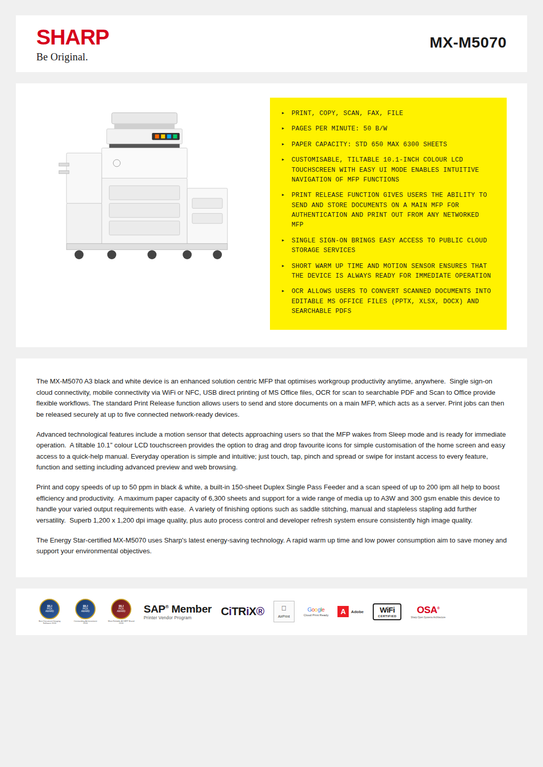SHARP
Be Original.
MX-M5070
PRINT, COPY, SCAN, FAX, FILE
PAGES PER MINUTE: 50 B/W
PAPER CAPACITY: STD 650 MAX 6300 SHEETS
CUSTOMISABLE, TILTABLE 10.1-INCH COLOUR LCD TOUCHSCREEN WITH EASY UI MODE ENABLES INTUITIVE NAVIGATION OF MFP FUNCTIONS
PRINT RELEASE FUNCTION GIVES USERS THE ABILITY TO SEND AND STORE DOCUMENTS ON A MAIN MFP FOR AUTHENTICATION AND PRINT OUT FROM ANY NETWORKED MFP
SINGLE SIGN-ON BRINGS EASY ACCESS TO PUBLIC CLOUD STORAGE SERVICES
SHORT WARM UP TIME AND MOTION SENSOR ENSURES THAT THE DEVICE IS ALWAYS READY FOR IMMEDIATE OPERATION
OCR ALLOWS USERS TO CONVERT SCANNED DOCUMENTS INTO EDITABLE MS OFFICE FILES (PPTX, XLSX, DOCX) AND SEARCHABLE PDFS
The MX-M5070 A3 black and white device is an enhanced solution centric MFP that optimises workgroup productivity anytime, anywhere. Single sign-on cloud connectivity, mobile connectivity via WiFi or NFC, USB direct printing of MS Office files, OCR for scan to searchable PDF and Scan to Office provide flexible workflows. The standard Print Release function allows users to send and store documents on a main MFP, which acts as a server. Print jobs can then be released securely at up to five connected network-ready devices.
Advanced technological features include a motion sensor that detects approaching users so that the MFP wakes from Sleep mode and is ready for immediate operation. A tiltable 10.1” colour LCD touchscreen provides the option to drag and drop favourite icons for simple customisation of the home screen and easy access to a quick-help manual. Everyday operation is simple and intuitive; just touch, tap, pinch and spread or swipe for instant access to every feature, function and setting including advanced preview and web browsing.
Print and copy speeds of up to 50 ppm in black & white, a built-in 150-sheet Duplex Single Pass Feeder and a scan speed of up to 200 ipm all help to boost efficiency and productivity. A maximum paper capacity of 6,300 sheets and support for a wide range of media up to A3W and 300 gsm enable this device to handle your varied output requirements with ease. A variety of finishing options such as saddle stitching, manual and stapleless stapling add further versatility. Superb 1,200 x 1,200 dpi image quality, plus auto process control and developer refresh system ensure consistently high image quality.
The Energy Star-certified MX-M5070 uses Sharp's latest energy-saving technology. A rapid warm up time and low power consumption aim to save money and support your environmental objectives.
BLI PICK
AWARD
Best Document Imaging Software 2016
BLI PICK
AWARD
Outstanding Achievement 2016
BLI PICK
AWARD
Most Reliable A3 MFP Brand 2016
SAP® Member
Printer Vendor Program
Ci TRi X®
 AirPrint
Google
Cloud Print Ready
A
Adobe
WiFi
CERTIFIED
OSA®
Sharp Open Systems Architecture